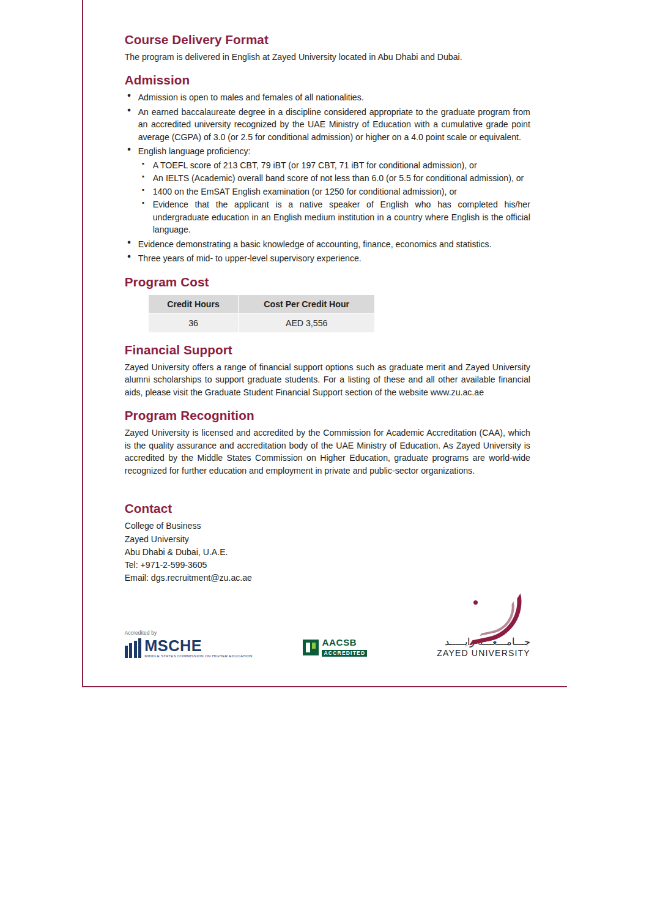Course Delivery Format
The program is delivered in English at Zayed University located in Abu Dhabi and Dubai.
Admission
Admission is open to males and females of all nationalities.
An earned baccalaureate degree in a discipline considered appropriate to the graduate program from an accredited university recognized by the UAE Ministry of Education with a cumulative grade point average (CGPA) of 3.0 (or 2.5 for conditional admission) or higher on a 4.0 point scale or equivalent.
English language proficiency:
A TOEFL score of 213 CBT, 79 iBT (or 197 CBT, 71 iBT for conditional admission), or
An IELTS (Academic) overall band score of not less than 6.0 (or 5.5 for conditional admission), or
1400 on the EmSAT English examination (or 1250 for conditional admission), or
Evidence that the applicant is a native speaker of English who has completed his/her undergraduate education in an English medium institution in a country where English is the official language.
Evidence demonstrating a basic knowledge of accounting, finance, economics and statistics.
Three years of mid- to upper-level supervisory experience.
Program Cost
| Credit Hours | Cost Per Credit Hour |
| --- | --- |
| 36 | AED 3,556 |
Financial Support
Zayed University offers a range of financial support options such as graduate merit and Zayed University alumni scholarships to support graduate students. For a listing of these and all other available financial aids, please visit the Graduate Student Financial Support section of the website www.zu.ac.ae
Program Recognition
Zayed University is licensed and accredited by the Commission for Academic Accreditation (CAA), which is the quality assurance and accreditation body of the UAE Ministry of Education. As Zayed University is accredited by the Middle States Commission on Higher Education, graduate programs are world-wide recognized for further education and employment in private and public-sector organizations.
Contact
College of Business
Zayed University
Abu Dhabi & Dubai, U.A.E.
Tel: +971-2-599-3605
Email: dgs.recruitment@zu.ac.ae
Accredited by
MSCHE MIDDLE STATES COMMISSION ON HIGHER EDUCATION
AACSB ACCREDITED
جـــامـــعـــة زايـــــد
ZAYED UNIVERSITY